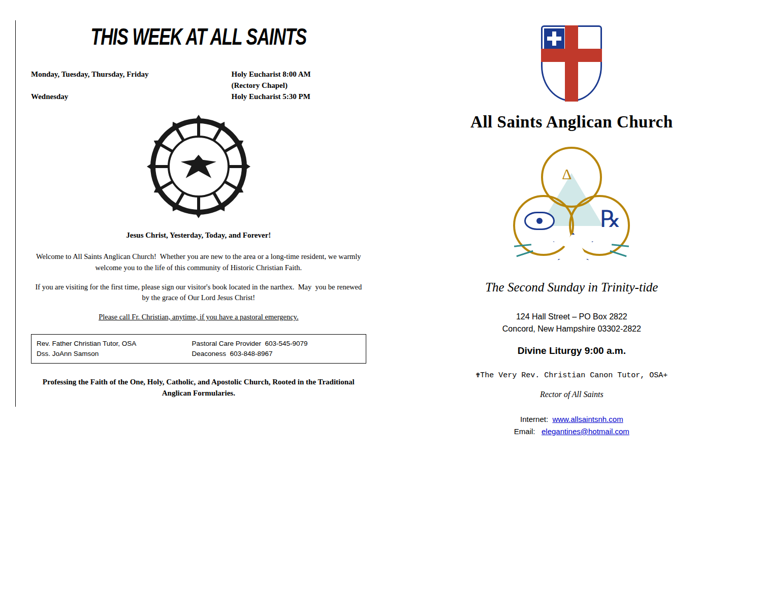THIS WEEK AT ALL SAINTS
| Monday, Tuesday, Thursday, Friday | Holy Eucharist 8:00 AM |
| | (Rectory Chapel) |
| Wednesday | Holy Eucharist 5:30 PM |
Jesus Christ, Yesterday, Today, and Forever!
Welcome to All Saints Anglican Church! Whether you are new to the area or a long-time resident, we warmly welcome you to the life of this community of Historic Christian Faith.
If you are visiting for the first time, please sign our visitor's book located in the narthex. May you be renewed by the grace of Our Lord Jesus Christ!
Please call Fr. Christian, anytime, if you have a pastoral emergency.
| Rev. Father Christian Tutor, OSA | Pastoral Care Provider 603-545-9079 |
| Dss. JoAnn Samson | Deaconess 603-848-8967 |
Professing the Faith of the One, Holy, Catholic, and Apostolic Church, Rooted in the Traditional Anglican Formularies.
All Saints Anglican Church
Δ
℞
The Second Sunday in Trinity-tide
124 Hall Street – PO Box 2822
Concord, New Hampshire 03302-2822
Divine Liturgy 9:00 a.m.
✟The Very Rev. Christian Canon Tutor, OSA+
Rector of All Saints
Internet: www.allsaintsnh.com
Email: elegantines@hotmail.com